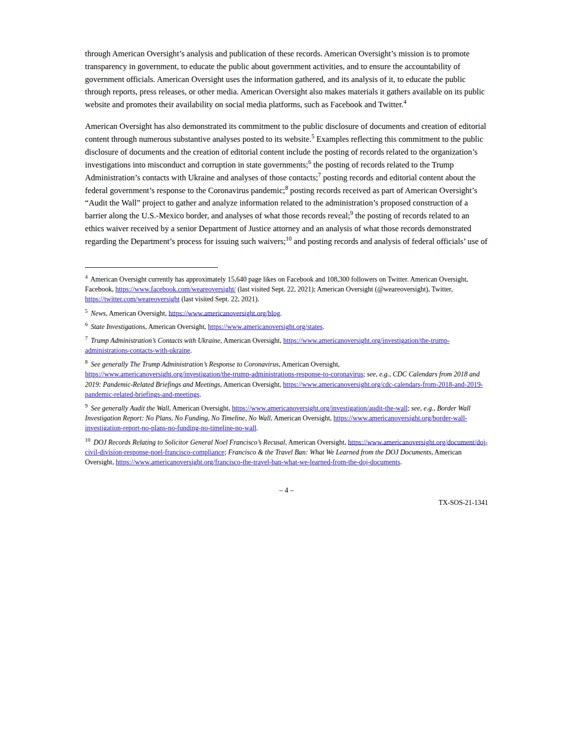through American Oversight’s analysis and publication of these records. American Oversight’s mission is to promote transparency in government, to educate the public about government activities, and to ensure the accountability of government officials. American Oversight uses the information gathered, and its analysis of it, to educate the public through reports, press releases, or other media. American Oversight also makes materials it gathers available on its public website and promotes their availability on social media platforms, such as Facebook and Twitter.4
American Oversight has also demonstrated its commitment to the public disclosure of documents and creation of editorial content through numerous substantive analyses posted to its website.5 Examples reflecting this commitment to the public disclosure of documents and the creation of editorial content include the posting of records related to the organization’s investigations into misconduct and corruption in state governments;6 the posting of records related to the Trump Administration’s contacts with Ukraine and analyses of those contacts;7 posting records and editorial content about the federal government’s response to the Coronavirus pandemic;8 posting records received as part of American Oversight’s “Audit the Wall” project to gather and analyze information related to the administration’s proposed construction of a barrier along the U.S.-Mexico border, and analyses of what those records reveal;9 the posting of records related to an ethics waiver received by a senior Department of Justice attorney and an analysis of what those records demonstrated regarding the Department’s process for issuing such waivers;10 and posting records and analysis of federal officials’ use of
4 American Oversight currently has approximately 15,640 page likes on Facebook and 108,300 followers on Twitter. American Oversight, Facebook, https://www.facebook.com/weareoversight/ (last visited Sept. 22, 2021); American Oversight (@weareoversight), Twitter, https://twitter.com/weareoversight (last visited Sept. 22, 2021).
5 News, American Oversight, https://www.americanoversight.org/blog.
6 State Investigations, American Oversight, https://www.americanoversight.org/states.
7 Trump Administration’s Contacts with Ukraine, American Oversight, https://www.americanoversight.org/investigation/the-trump-administrations-contacts-with-ukraine.
8 See generally The Trump Administration’s Response to Coronavirus, American Oversight, https://www.americanoversight.org/investigation/the-trump-administrations-response-to-coronavirus; see, e.g., CDC Calendars from 2018 and 2019: Pandemic-Related Briefings and Meetings, American Oversight, https://www.americanoversight.org/cdc-calendars-from-2018-and-2019-pandemic-related-briefings-and-meetings.
9 See generally Audit the Wall, American Oversight, https://www.americanoversight.org/investigation/audit-the-wall; see, e.g., Border Wall Investigation Report: No Plans, No Funding, No Timeline, No Wall, American Oversight, https://www.americanoversight.org/border-wall-investigation-report-no-plans-no-funding-no-timeline-no-wall.
10 DOJ Records Relating to Solicitor General Noel Francisco’s Recusal, American Oversight, https://www.americanoversight.org/document/doj-civil-division-response-noel-francisco-compliance; Francisco & the Travel Ban: What We Learned from the DOJ Documents, American Oversight, https://www.americanoversight.org/francisco-the-travel-ban-what-we-learned-from-the-doj-documents.
– 4 –
TX-SOS-21-1341